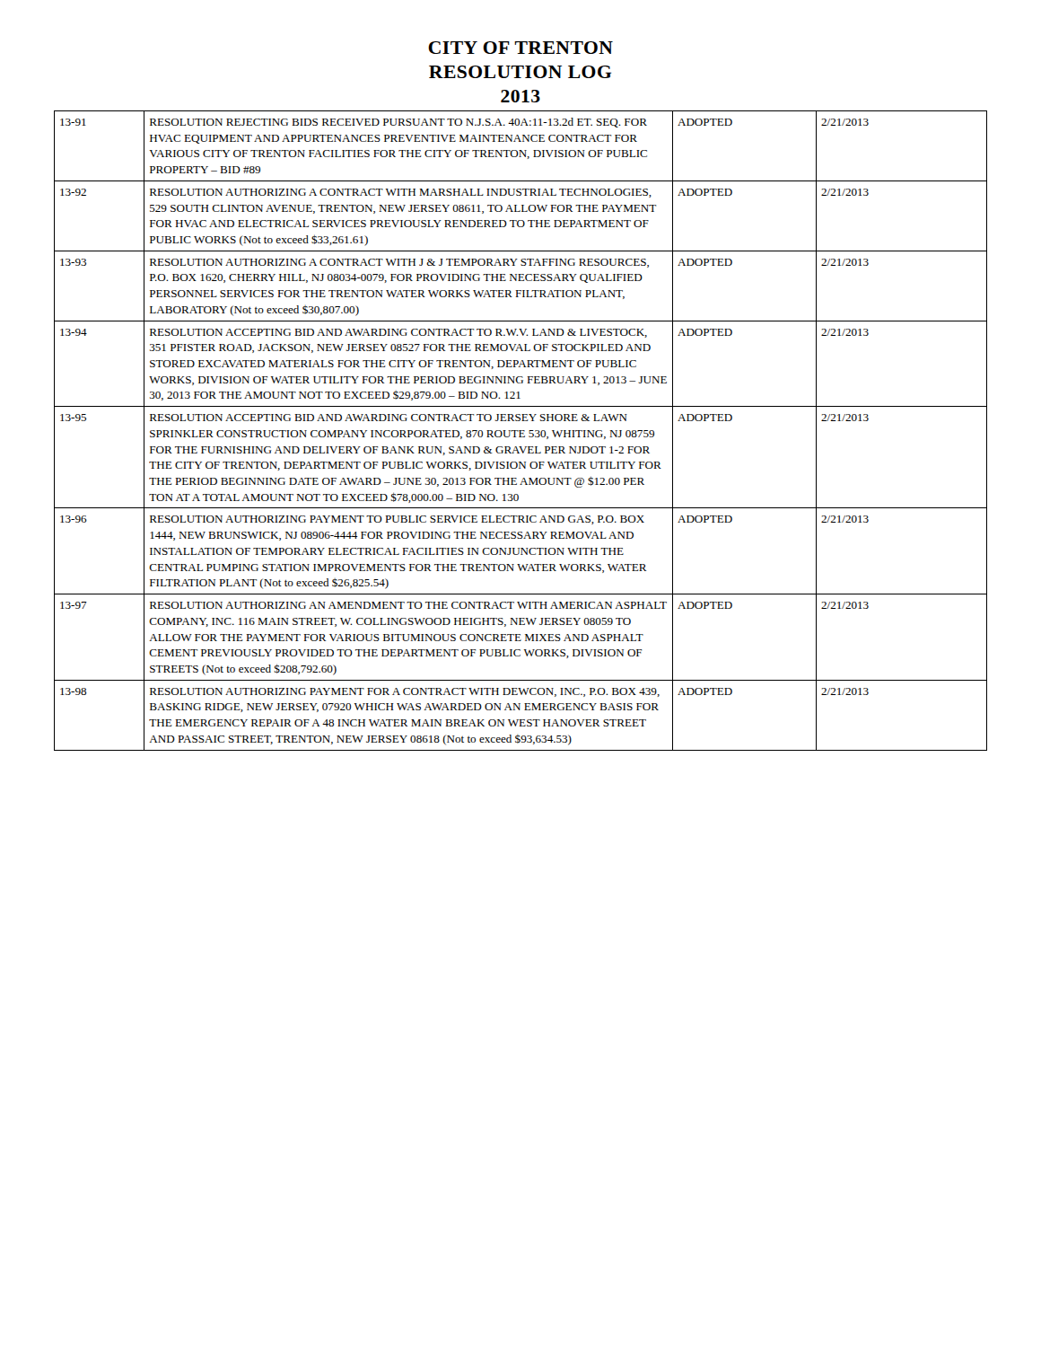CITY OF TRENTON
RESOLUTION LOG
2013
| 13-91 | RESOLUTION REJECTING BIDS RECEIVED PURSUANT TO N.J.S.A. 40A:11-13.2d ET. SEQ. FOR HVAC EQUIPMENT AND APPURTENANCES PREVENTIVE MAINTENANCE CONTRACT FOR VARIOUS CITY OF TRENTON FACILITIES FOR THE CITY OF TRENTON, DIVISION OF PUBLIC PROPERTY – BID #89 | ADOPTED | 2/21/2013 |
| 13-92 | RESOLUTION AUTHORIZING A CONTRACT WITH MARSHALL INDUSTRIAL TECHNOLOGIES, 529 SOUTH CLINTON AVENUE, TRENTON, NEW JERSEY 08611, TO ALLOW FOR THE PAYMENT FOR HVAC AND ELECTRICAL SERVICES PREVIOUSLY RENDERED TO THE DEPARTMENT OF PUBLIC WORKS (Not to exceed $33,261.61) | ADOPTED | 2/21/2013 |
| 13-93 | RESOLUTION AUTHORIZING A CONTRACT WITH J & J TEMPORARY STAFFING RESOURCES, P.O. BOX 1620, CHERRY HILL, NJ 08034-0079, FOR PROVIDING THE NECESSARY QUALIFIED PERSONNEL SERVICES FOR THE TRENTON WATER WORKS WATER FILTRATION PLANT, LABORATORY (Not to exceed $30,807.00) | ADOPTED | 2/21/2013 |
| 13-94 | RESOLUTION ACCEPTING BID AND AWARDING CONTRACT TO R.W.V. LAND & LIVESTOCK, 351 PFISTER ROAD, JACKSON, NEW JERSEY 08527 FOR THE REMOVAL OF STOCKPILED AND STORED EXCAVATED MATERIALS FOR THE CITY OF TRENTON, DEPARTMENT OF PUBLIC WORKS, DIVISION OF WATER UTILITY FOR THE PERIOD BEGINNING FEBRUARY 1, 2013 – JUNE 30, 2013 FOR THE AMOUNT NOT TO EXCEED $29,879.00 – BID NO. 121 | ADOPTED | 2/21/2013 |
| 13-95 | RESOLUTION ACCEPTING BID AND AWARDING CONTRACT TO JERSEY SHORE & LAWN SPRINKLER CONSTRUCTION COMPANY INCORPORATED, 870 ROUTE 530, WHITING, NJ 08759 FOR THE FURNISHING AND DELIVERY OF BANK RUN, SAND & GRAVEL PER NJDOT 1-2 FOR THE CITY OF TRENTON, DEPARTMENT OF PUBLIC WORKS, DIVISION OF WATER UTILITY FOR THE PERIOD BEGINNING DATE OF AWARD – JUNE 30, 2013 FOR THE AMOUNT @ $12.00 PER TON AT A TOTAL AMOUNT NOT TO EXCEED $78,000.00 – BID NO. 130 | ADOPTED | 2/21/2013 |
| 13-96 | RESOLUTION AUTHORIZING PAYMENT TO PUBLIC SERVICE ELECTRIC AND GAS, P.O. BOX 1444, NEW BRUNSWICK, NJ 08906-4444 FOR PROVIDING THE NECESSARY REMOVAL AND INSTALLATION OF TEMPORARY ELECTRICAL FACILITIES IN CONJUNCTION WITH THE CENTRAL PUMPING STATION IMPROVEMENTS FOR THE TRENTON WATER WORKS, WATER FILTRATION PLANT (Not to exceed $26,825.54) | ADOPTED | 2/21/2013 |
| 13-97 | RESOLUTION AUTHORIZING AN AMENDMENT TO THE CONTRACT WITH AMERICAN ASPHALT COMPANY, INC. 116 MAIN STREET, W. COLLINGSWOOD HEIGHTS, NEW JERSEY 08059 TO ALLOW FOR THE PAYMENT FOR VARIOUS BITUMINOUS CONCRETE MIXES AND ASPHALT CEMENT PREVIOUSLY PROVIDED TO THE DEPARTMENT OF PUBLIC WORKS, DIVISION OF STREETS (Not to exceed $208,792.60) | ADOPTED | 2/21/2013 |
| 13-98 | RESOLUTION AUTHORIZING PAYMENT FOR A CONTRACT WITH DEWCON, INC., P.O. BOX 439, BASKING RIDGE, NEW JERSEY, 07920 WHICH WAS AWARDED ON AN EMERGENCY BASIS FOR THE EMERGENCY REPAIR OF A 48 INCH WATER MAIN BREAK ON WEST HANOVER STREET AND PASSAIC STREET, TRENTON, NEW JERSEY 08618 (Not to exceed $93,634.53) | ADOPTED | 2/21/2013 |